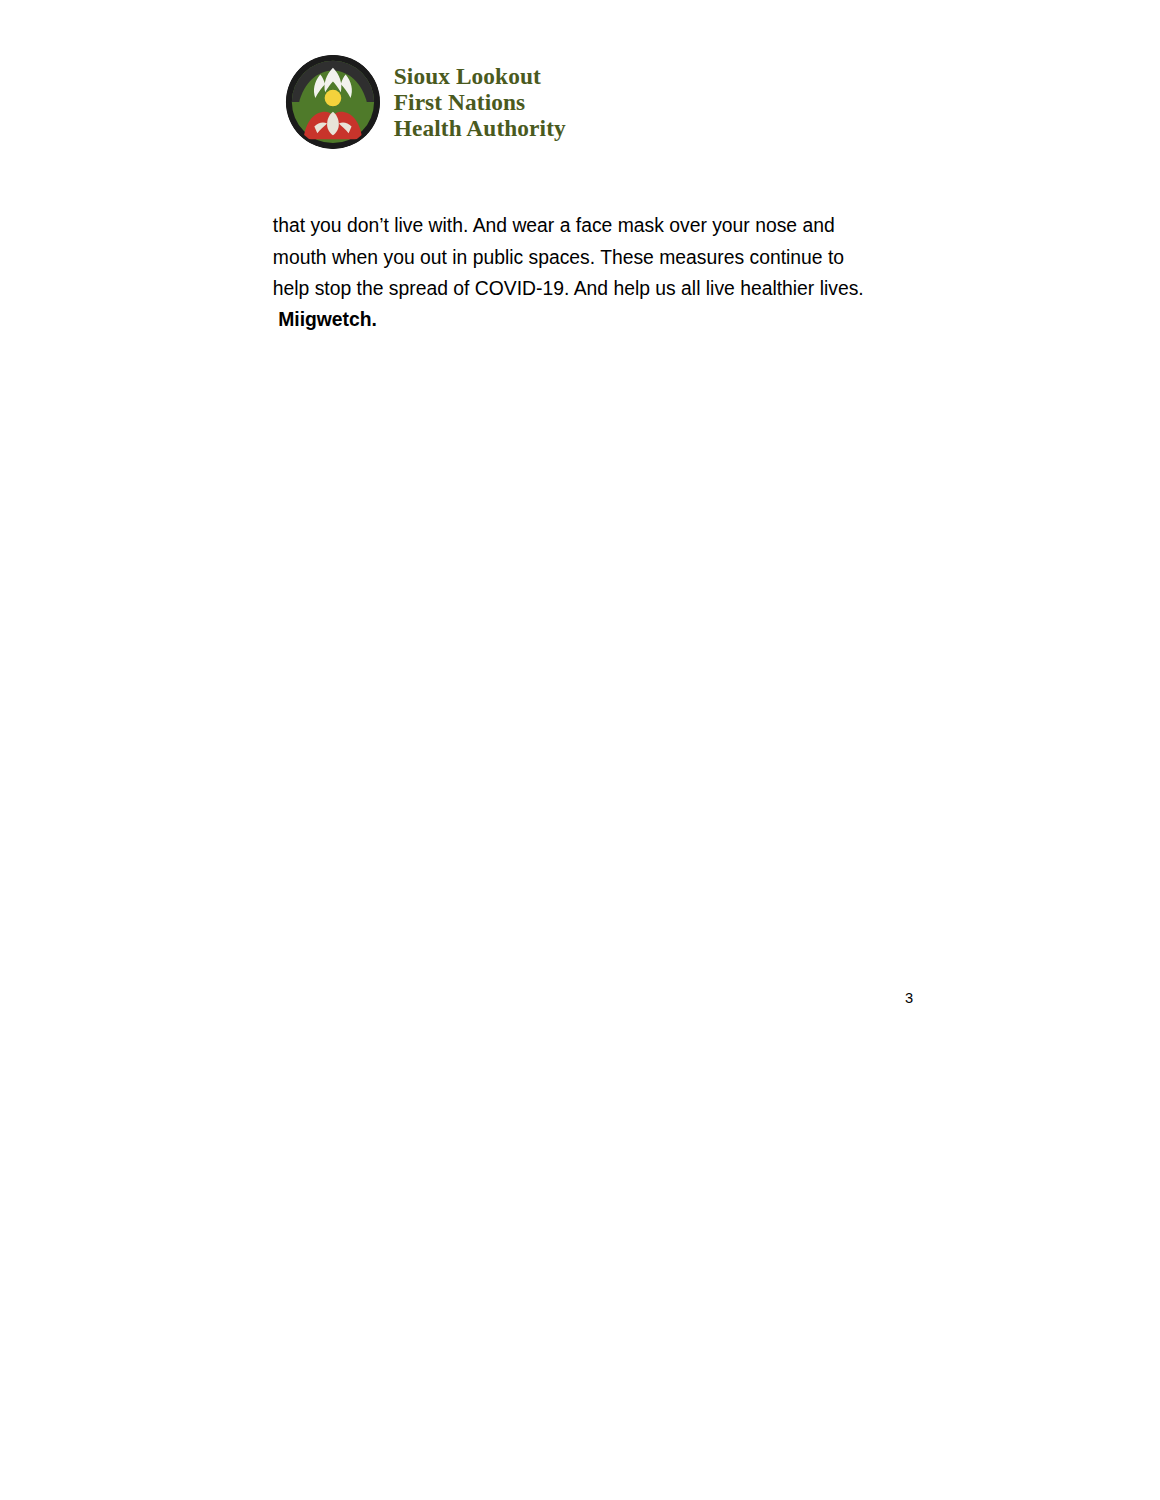Sioux Lookout
First Nations
Health Authority
that you don’t live with. And wear a face mask over your nose and mouth when you out in public spaces. These measures continue to help stop the spread of COVID-19. And help us all live healthier lives. Miigwetch.
3